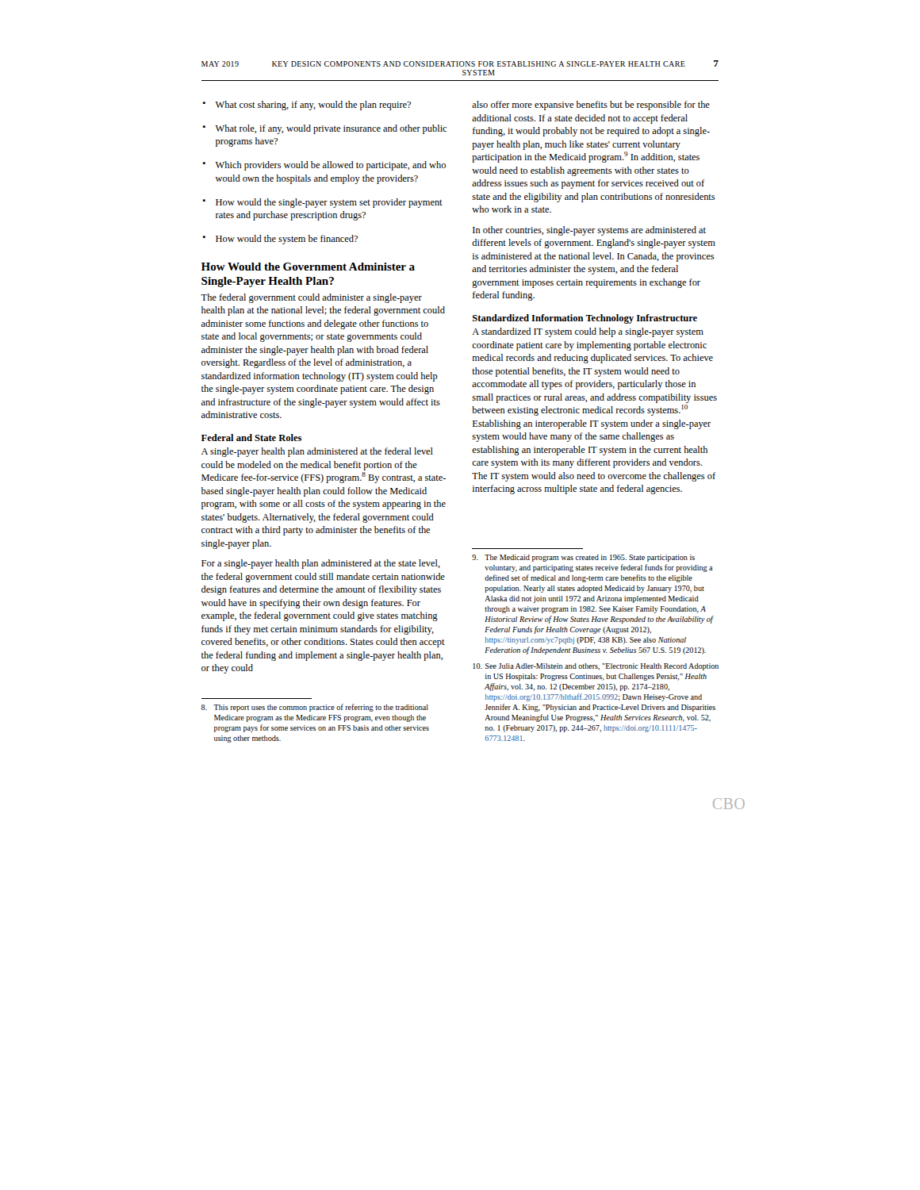May 2019
Key Design Components and Considerations for Establishing a Single-Payer Health Care System
7
What cost sharing, if any, would the plan require?
What role, if any, would private insurance and other public programs have?
Which providers would be allowed to participate, and who would own the hospitals and employ the providers?
How would the single-payer system set provider payment rates and purchase prescription drugs?
How would the system be financed?
How Would the Government Administer a Single-Payer Health Plan?
The federal government could administer a single-payer health plan at the national level; the federal government could administer some functions and delegate other functions to state and local governments; or state governments could administer the single-payer health plan with broad federal oversight. Regardless of the level of administration, a standardized information technology (IT) system could help the single-payer system coordinate patient care. The design and infrastructure of the single-payer system would affect its administrative costs.
Federal and State Roles
A single-payer health plan administered at the federal level could be modeled on the medical benefit portion of the Medicare fee-for-service (FFS) program.8 By contrast, a state-based single-payer health plan could follow the Medicaid program, with some or all costs of the system appearing in the states' budgets. Alternatively, the federal government could contract with a third party to administer the benefits of the single-payer plan.
For a single-payer health plan administered at the state level, the federal government could still mandate certain nationwide design features and determine the amount of flexibility states would have in specifying their own design features. For example, the federal government could give states matching funds if they met certain minimum standards for eligibility, covered benefits, or other conditions. States could then accept the federal funding and implement a single-payer health plan, or they could
8.
This report uses the common practice of referring to the traditional Medicare program as the Medicare FFS program, even though the program pays for some services on an FFS basis and other services using other methods.
also offer more expansive benefits but be responsible for the additional costs. If a state decided not to accept federal funding, it would probably not be required to adopt a single-payer health plan, much like states' current voluntary participation in the Medicaid program.9 In addition, states would need to establish agreements with other states to address issues such as payment for services received out of state and the eligibility and plan contributions of nonresidents who work in a state.
In other countries, single-payer systems are administered at different levels of government. England's single-payer system is administered at the national level. In Canada, the provinces and territories administer the system, and the federal government imposes certain requirements in exchange for federal funding.
Standardized Information Technology Infrastructure
A standardized IT system could help a single-payer system coordinate patient care by implementing portable electronic medical records and reducing duplicated services. To achieve those potential benefits, the IT system would need to accommodate all types of providers, particularly those in small practices or rural areas, and address compatibility issues between existing electronic medical records systems.10 Establishing an interoperable IT system under a single-payer system would have many of the same challenges as establishing an interoperable IT system in the current health care system with its many different providers and vendors. The IT system would also need to overcome the challenges of interfacing across multiple state and federal agencies.
9.
The Medicaid program was created in 1965. State participation is voluntary, and participating states receive federal funds for providing a defined set of medical and long-term care benefits to the eligible population. Nearly all states adopted Medicaid by January 1970, but Alaska did not join until 1972 and Arizona implemented Medicaid through a waiver program in 1982. See Kaiser Family Foundation, A Historical Review of How States Have Responded to the Availability of Federal Funds for Health Coverage (August 2012), https://tinyurl.com/yc7pqtbj (PDF, 438 KB). See also National Federation of Independent Business v. Sebelius 567 U.S. 519 (2012).
10.
See Julia Adler-Milstein and others, "Electronic Health Record Adoption in US Hospitals: Progress Continues, but Challenges Persist," Health Affairs, vol. 34, no. 12 (December 2015), pp. 2174–2180, https://doi.org/10.1377/hlthaff.2015.0992; Dawn Heisey-Grove and Jennifer A. King, "Physician and Practice-Level Drivers and Disparities Around Meaningful Use Progress," Health Services Research, vol. 52, no. 1 (February 2017), pp. 244–267, https://doi.org/10.1111/1475-6773.12481.
CBO